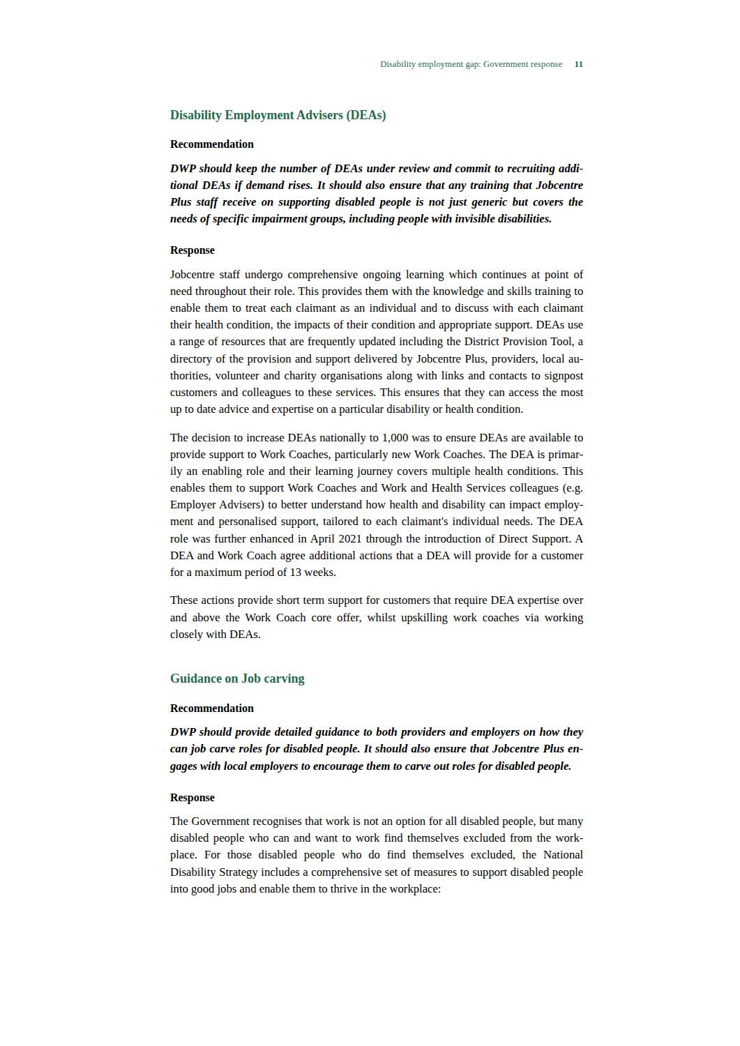Disability employment gap: Government response11
Disability Employment Advisers (DEAs)
Recommendation
DWP should keep the number of DEAs under review and commit to recruiting additional DEAs if demand rises. It should also ensure that any training that Jobcentre Plus staff receive on supporting disabled people is not just generic but covers the needs of specific impairment groups, including people with invisible disabilities.
Response
Jobcentre staff undergo comprehensive ongoing learning which continues at point of need throughout their role. This provides them with the knowledge and skills training to enable them to treat each claimant as an individual and to discuss with each claimant their health condition, the impacts of their condition and appropriate support. DEAs use a range of resources that are frequently updated including the District Provision Tool, a directory of the provision and support delivered by Jobcentre Plus, providers, local authorities, volunteer and charity organisations along with links and contacts to signpost customers and colleagues to these services. This ensures that they can access the most up to date advice and expertise on a particular disability or health condition.
The decision to increase DEAs nationally to 1,000 was to ensure DEAs are available to provide support to Work Coaches, particularly new Work Coaches. The DEA is primarily an enabling role and their learning journey covers multiple health conditions. This enables them to support Work Coaches and Work and Health Services colleagues (e.g. Employer Advisers) to better understand how health and disability can impact employment and personalised support, tailored to each claimant's individual needs. The DEA role was further enhanced in April 2021 through the introduction of Direct Support. A DEA and Work Coach agree additional actions that a DEA will provide for a customer for a maximum period of 13 weeks.
These actions provide short term support for customers that require DEA expertise over and above the Work Coach core offer, whilst upskilling work coaches via working closely with DEAs.
Guidance on Job carving
Recommendation
DWP should provide detailed guidance to both providers and employers on how they can job carve roles for disabled people. It should also ensure that Jobcentre Plus engages with local employers to encourage them to carve out roles for disabled people.
Response
The Government recognises that work is not an option for all disabled people, but many disabled people who can and want to work find themselves excluded from the workplace. For those disabled people who do find themselves excluded, the National Disability Strategy includes a comprehensive set of measures to support disabled people into good jobs and enable them to thrive in the workplace: